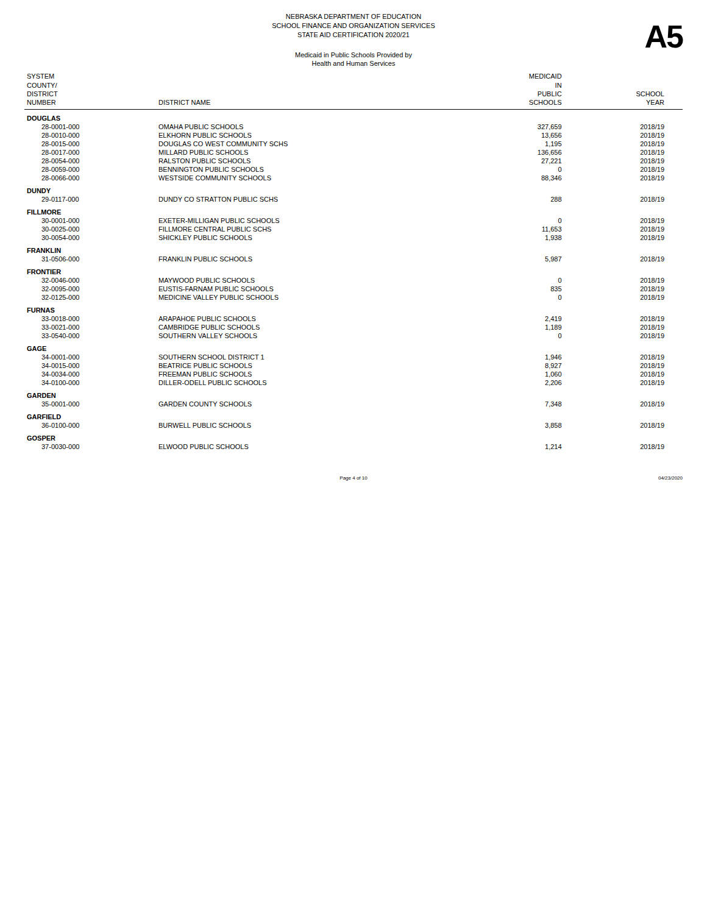A5
NEBRASKA DEPARTMENT OF EDUCATION
SCHOOL FINANCE AND ORGANIZATION SERVICES
STATE AID CERTIFICATION 2020/21
Medicaid in Public Schools Provided by
Health and Human Services
| SYSTEM COUNTY/ DISTRICT NUMBER | DISTRICT NAME | MEDICAID IN PUBLIC SCHOOLS | SCHOOL YEAR |
| --- | --- | --- | --- |
| DOUGLAS |
| 28-0001-000 | OMAHA PUBLIC SCHOOLS | 327,659 | 2018/19 |
| 28-0010-000 | ELKHORN PUBLIC SCHOOLS | 13,656 | 2018/19 |
| 28-0015-000 | DOUGLAS CO WEST COMMUNITY SCHS | 1,195 | 2018/19 |
| 28-0017-000 | MILLARD PUBLIC SCHOOLS | 136,656 | 2018/19 |
| 28-0054-000 | RALSTON PUBLIC SCHOOLS | 27,221 | 2018/19 |
| 28-0059-000 | BENNINGTON PUBLIC SCHOOLS | 0 | 2018/19 |
| 28-0066-000 | WESTSIDE COMMUNITY SCHOOLS | 88,346 | 2018/19 |
| DUNDY |
| 29-0117-000 | DUNDY CO STRATTON PUBLIC SCHS | 288 | 2018/19 |
| FILLMORE |
| 30-0001-000 | EXETER-MILLIGAN PUBLIC SCHOOLS | 0 | 2018/19 |
| 30-0025-000 | FILLMORE CENTRAL PUBLIC SCHS | 11,653 | 2018/19 |
| 30-0054-000 | SHICKLEY PUBLIC SCHOOLS | 1,938 | 2018/19 |
| FRANKLIN |
| 31-0506-000 | FRANKLIN PUBLIC SCHOOLS | 5,987 | 2018/19 |
| FRONTIER |
| 32-0046-000 | MAYWOOD PUBLIC SCHOOLS | 0 | 2018/19 |
| 32-0095-000 | EUSTIS-FARNAM PUBLIC SCHOOLS | 835 | 2018/19 |
| 32-0125-000 | MEDICINE VALLEY PUBLIC SCHOOLS | 0 | 2018/19 |
| FURNAS |
| 33-0018-000 | ARAPAHOE PUBLIC SCHOOLS | 2,419 | 2018/19 |
| 33-0021-000 | CAMBRIDGE PUBLIC SCHOOLS | 1,189 | 2018/19 |
| 33-0540-000 | SOUTHERN VALLEY SCHOOLS | 0 | 2018/19 |
| GAGE |
| 34-0001-000 | SOUTHERN SCHOOL DISTRICT 1 | 1,946 | 2018/19 |
| 34-0015-000 | BEATRICE PUBLIC SCHOOLS | 8,927 | 2018/19 |
| 34-0034-000 | FREEMAN PUBLIC SCHOOLS | 1,060 | 2018/19 |
| 34-0100-000 | DILLER-ODELL PUBLIC SCHOOLS | 2,206 | 2018/19 |
| GARDEN |
| 35-0001-000 | GARDEN COUNTY SCHOOLS | 7,348 | 2018/19 |
| GARFIELD |
| 36-0100-000 | BURWELL PUBLIC SCHOOLS | 3,858 | 2018/19 |
| GOSPER |
| 37-0030-000 | ELWOOD PUBLIC SCHOOLS | 1,214 | 2018/19 |
Page 4 of 10
04/23/2020